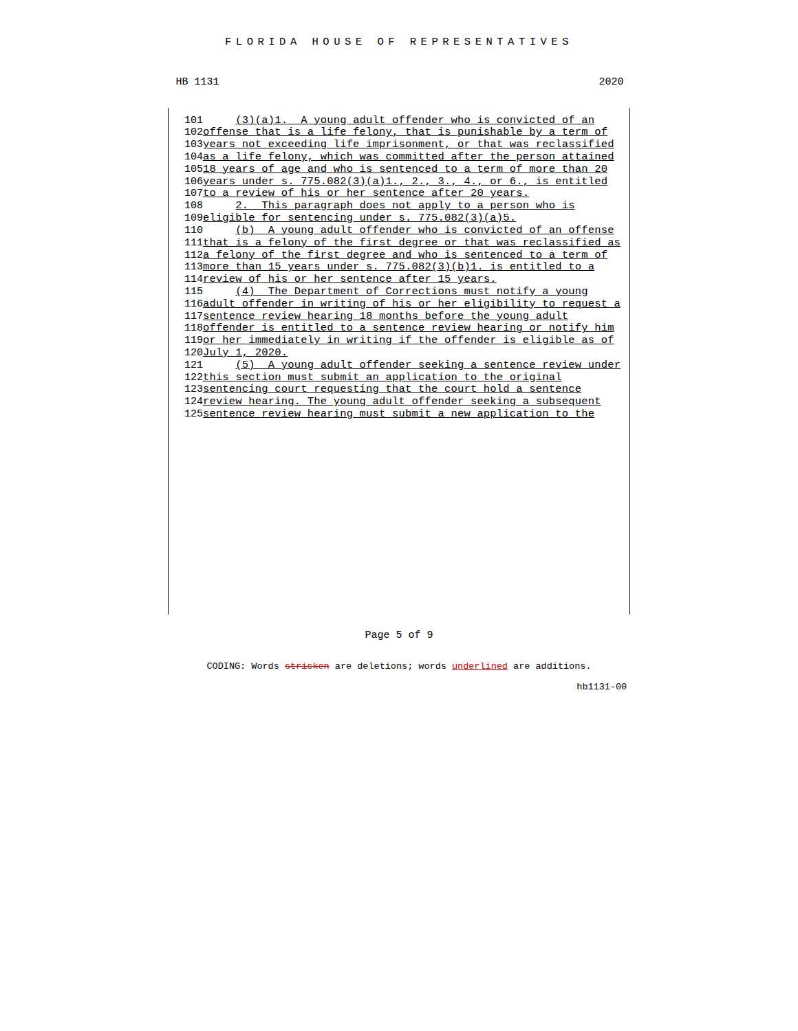FLORIDA HOUSE OF REPRESENTATIVES
HB 1131 2020
| 101 | (3)(a)1. A young adult offender who is convicted of an |
| 102 | offense that is a life felony, that is punishable by a term of |
| 103 | years not exceeding life imprisonment, or that was reclassified |
| 104 | as a life felony, which was committed after the person attained |
| 105 | 18 years of age and who is sentenced to a term of more than 20 |
| 106 | years under s. 775.082(3)(a)1., 2., 3., 4., or 6., is entitled |
| 107 | to a review of his or her sentence after 20 years. |
| 108 | 2. This paragraph does not apply to a person who is |
| 109 | eligible for sentencing under s. 775.082(3)(a)5. |
| 110 | (b) A young adult offender who is convicted of an offense |
| 111 | that is a felony of the first degree or that was reclassified as |
| 112 | a felony of the first degree and who is sentenced to a term of |
| 113 | more than 15 years under s. 775.082(3)(b)1. is entitled to a |
| 114 | review of his or her sentence after 15 years. |
| 115 | (4) The Department of Corrections must notify a young |
| 116 | adult offender in writing of his or her eligibility to request a |
| 117 | sentence review hearing 18 months before the young adult |
| 118 | offender is entitled to a sentence review hearing or notify him |
| 119 | or her immediately in writing if the offender is eligible as of |
| 120 | July 1, 2020. |
| 121 | (5) A young adult offender seeking a sentence review under |
| 122 | this section must submit an application to the original |
| 123 | sentencing court requesting that the court hold a sentence |
| 124 | review hearing. The young adult offender seeking a subsequent |
| 125 | sentence review hearing must submit a new application to the |
Page 5 of 9
CODING: Words stricken are deletions; words underlined are additions.
hb1131-00